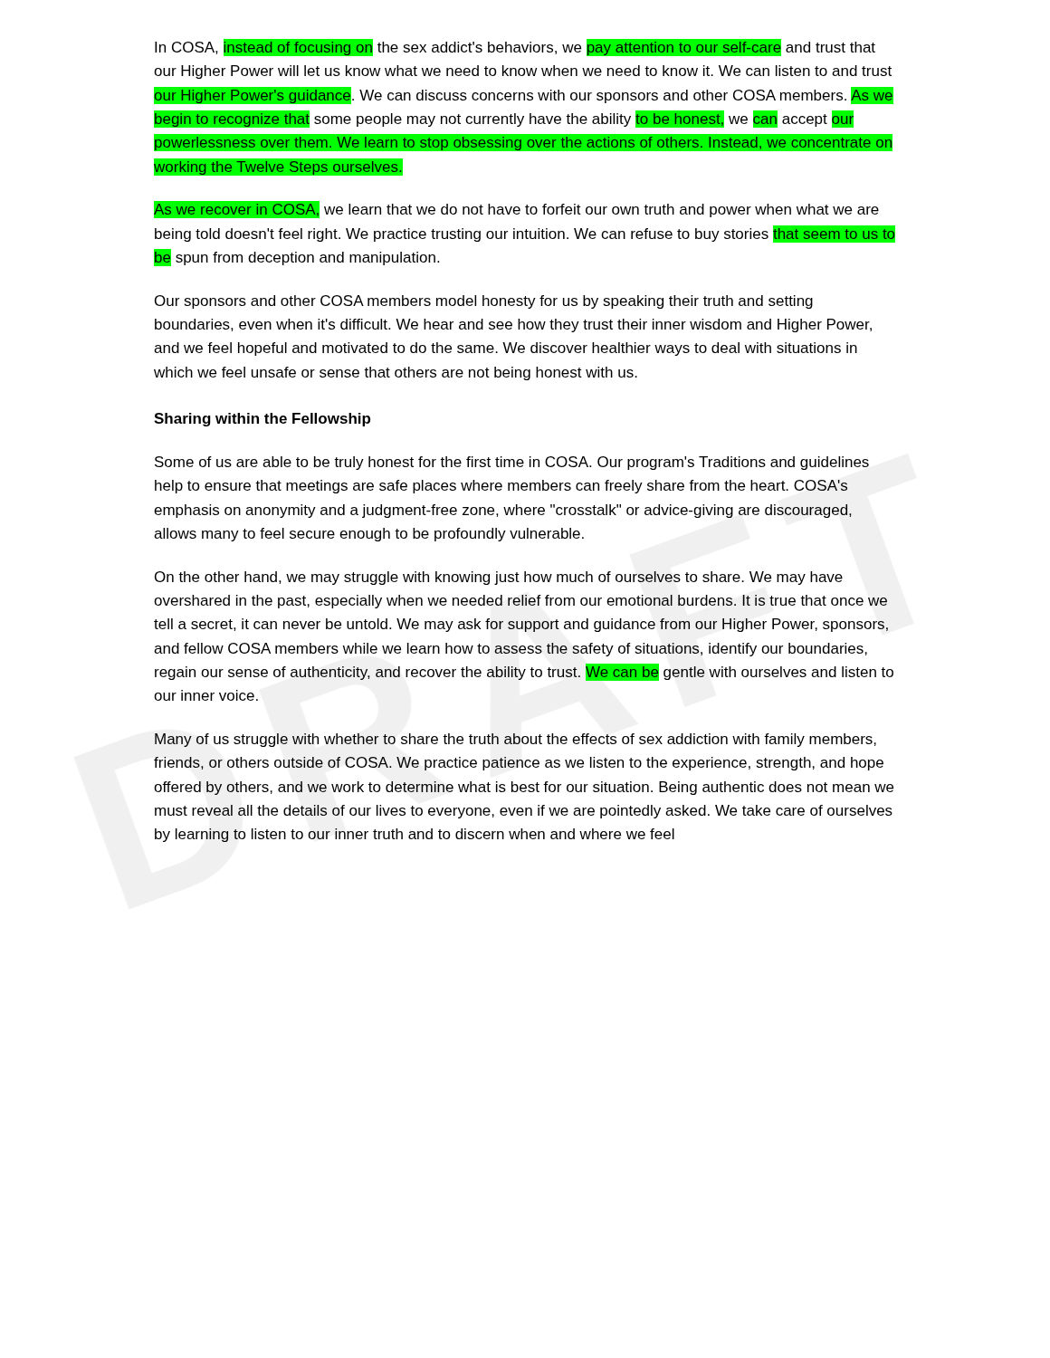DRAFT
In COSA, instead of focusing on the sex addict's behaviors, we pay attention to our self-care and trust that our Higher Power will let us know what we need to know when we need to know it. We can listen to and trust our Higher Power's guidance. We can discuss concerns with our sponsors and other COSA members. As we begin to recognize that some people may not currently have the ability to be honest, we can accept our powerlessness over them. We learn to stop obsessing over the actions of others. Instead, we concentrate on working the Twelve Steps ourselves.
As we recover in COSA, we learn that we do not have to forfeit our own truth and power when what we are being told doesn't feel right. We practice trusting our intuition. We can refuse to buy stories that seem to us to be spun from deception and manipulation.
Our sponsors and other COSA members model honesty for us by speaking their truth and setting boundaries, even when it's difficult. We hear and see how they trust their inner wisdom and Higher Power, and we feel hopeful and motivated to do the same. We discover healthier ways to deal with situations in which we feel unsafe or sense that others are not being honest with us.
Sharing within the Fellowship
Some of us are able to be truly honest for the first time in COSA. Our program's Traditions and guidelines help to ensure that meetings are safe places where members can freely share from the heart. COSA's emphasis on anonymity and a judgment-free zone, where "crosstalk" or advice-giving are discouraged, allows many to feel secure enough to be profoundly vulnerable.
On the other hand, we may struggle with knowing just how much of ourselves to share. We may have overshared in the past, especially when we needed relief from our emotional burdens. It is true that once we tell a secret, it can never be untold. We may ask for support and guidance from our Higher Power, sponsors, and fellow COSA members while we learn how to assess the safety of situations, identify our boundaries, regain our sense of authenticity, and recover the ability to trust. We can be gentle with ourselves and listen to our inner voice.
Many of us struggle with whether to share the truth about the effects of sex addiction with family members, friends, or others outside of COSA. We practice patience as we listen to the experience, strength, and hope offered by others, and we work to determine what is best for our situation. Being authentic does not mean we must reveal all the details of our lives to everyone, even if we are pointedly asked. We take care of ourselves by learning to listen to our inner truth and to discern when and where we feel